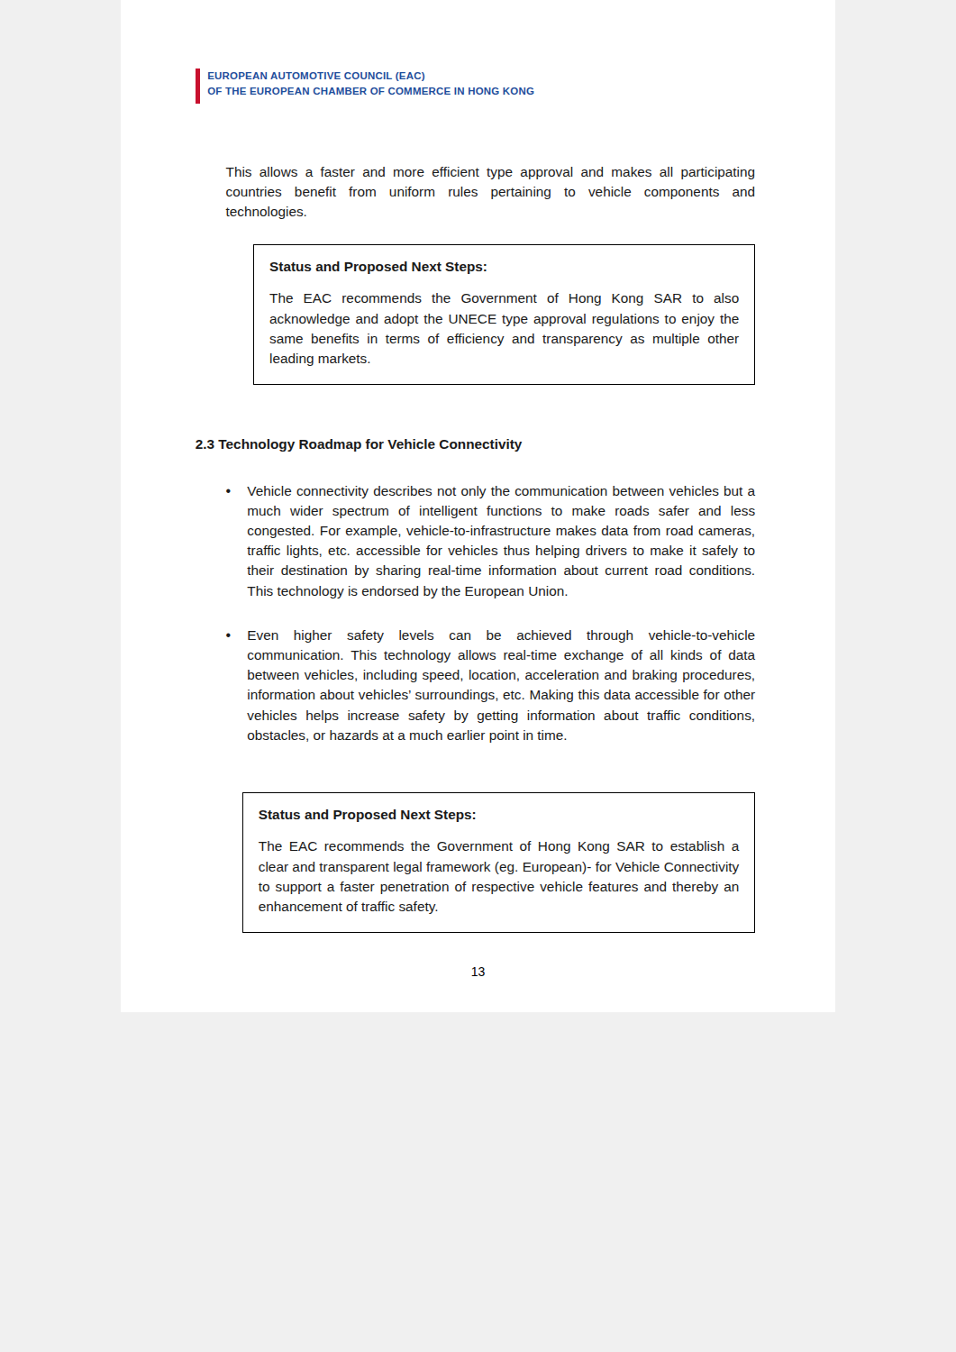European Automotive Council (EAC)
of the European Chamber of Commerce in Hong Kong
This allows a faster and more efficient type approval and makes all participating countries benefit from uniform rules pertaining to vehicle components and technologies.
Status and Proposed Next Steps:
The EAC recommends the Government of Hong Kong SAR to also acknowledge and adopt the UNECE type approval regulations to enjoy the same benefits in terms of efficiency and transparency as multiple other leading markets.
2.3 Technology Roadmap for Vehicle Connectivity
Vehicle connectivity describes not only the communication between vehicles but a much wider spectrum of intelligent functions to make roads safer and less congested. For example, vehicle-to-infrastructure makes data from road cameras, traffic lights, etc. accessible for vehicles thus helping drivers to make it safely to their destination by sharing real-time information about current road conditions. This technology is endorsed by the European Union.
Even higher safety levels can be achieved through vehicle-to-vehicle communication. This technology allows real-time exchange of all kinds of data between vehicles, including speed, location, acceleration and braking procedures, information about vehicles’ surroundings, etc. Making this data accessible for other vehicles helps increase safety by getting information about traffic conditions, obstacles, or hazards at a much earlier point in time.
Status and Proposed Next Steps:
The EAC recommends the Government of Hong Kong SAR to establish a clear and transparent legal framework (eg. European)- for Vehicle Connectivity to support a faster penetration of respective vehicle features and thereby an enhancement of traffic safety.
13